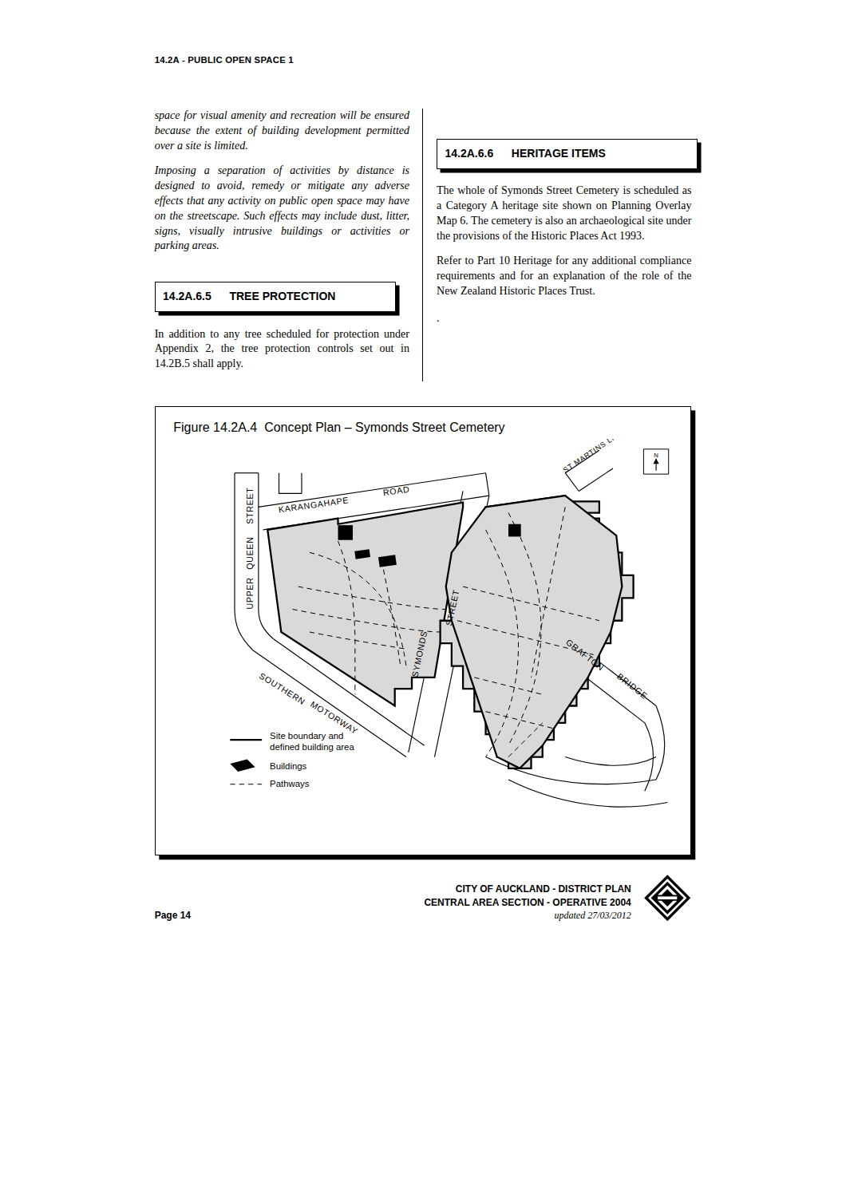14.2A - PUBLIC OPEN SPACE 1
space for visual amenity and recreation will be ensured because the extent of building development permitted over a site is limited.
Imposing a separation of activities by distance is designed to avoid, remedy or mitigate any adverse effects that any activity on public open space may have on the streetscape. Such effects may include dust, litter, signs, visually intrusive buildings or activities or parking areas.
14.2A.6.5 TREE PROTECTION
In addition to any tree scheduled for protection under Appendix 2, the tree protection controls set out in 14.2B.5 shall apply.
14.2A.6.6 HERITAGE ITEMS
The whole of Symonds Street Cemetery is scheduled as a Category A heritage site shown on Planning Overlay Map 6. The cemetery is also an archaeological site under the provisions of the Historic Places Act 1993.
Refer to Part 10 Heritage for any additional compliance requirements and for an explanation of the role of the New Zealand Historic Places Trust.
.
Figure 14.2A.4 Concept Plan – Symonds Street Cemetery
N KARANGAHAPE ROAD UPPER QUEEN STREET SYMONDS STREET SOUTHERN MOTORWAY ST MARTINS LN GRAFTON BRIDGE Site boundary and defined building area Buildings Pathways
Page 14
CITY OF AUCKLAND - DISTRICT PLAN CENTRAL AREA SECTION - OPERATIVE 2004 updated 27/03/2012